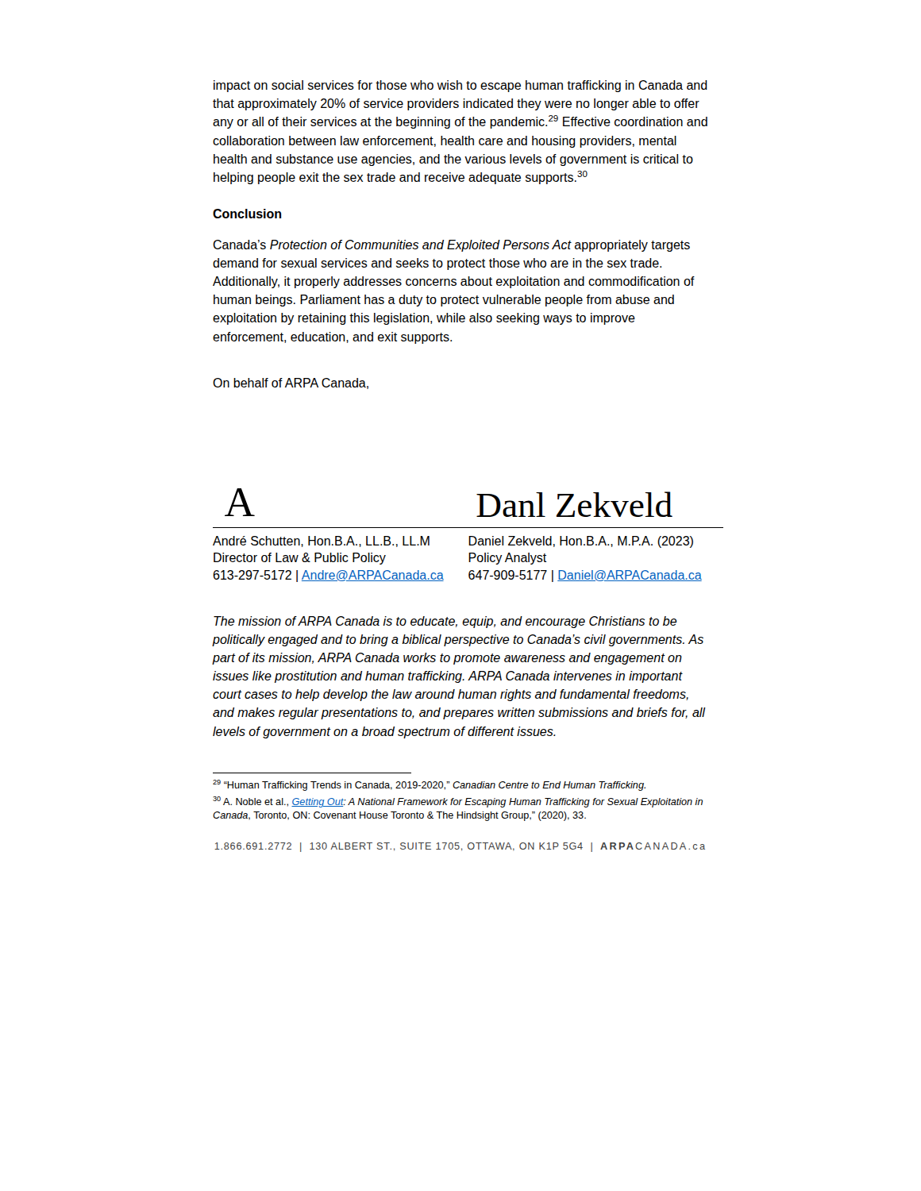impact on social services for those who wish to escape human trafficking in Canada and that approximately 20% of service providers indicated they were no longer able to offer any or all of their services at the beginning of the pandemic.29 Effective coordination and collaboration between law enforcement, health care and housing providers, mental health and substance use agencies, and the various levels of government is critical to helping people exit the sex trade and receive adequate supports.30
Conclusion
Canada’s Protection of Communities and Exploited Persons Act appropriately targets demand for sexual services and seeks to protect those who are in the sex trade. Additionally, it properly addresses concerns about exploitation and commodification of human beings. Parliament has a duty to protect vulnerable people from abuse and exploitation by retaining this legislation, while also seeking ways to improve enforcement, education, and exit supports.
On behalf of ARPA Canada,
| A André Schutten, Hon.B.A., LL.B., LL.M Director of Law & Public Policy 613-297-5172 / Andre@ARPACanada.ca | Danl Zekveld Daniel Zekveld, Hon.B.A., M.P.A. (2023) Policy Analyst 647-909-5177 / Daniel@ARPACanada.ca |
The mission of ARPA Canada is to educate, equip, and encourage Christians to be politically engaged and to bring a biblical perspective to Canada’s civil governments. As part of its mission, ARPA Canada works to promote awareness and engagement on issues like prostitution and human trafficking. ARPA Canada intervenes in important court cases to help develop the law around human rights and fundamental freedoms, and makes regular presentations to, and prepares written submissions and briefs for, all levels of government on a broad spectrum of different issues.
29 “Human Trafficking Trends in Canada, 2019-2020,” Canadian Centre to End Human Trafficking.
30 A. Noble et al., Getting Out: A National Framework for Escaping Human Trafficking for Sexual Exploitation in Canada, Toronto, ON: Covenant House Toronto & The Hindsight Group,” (2020), 33.
1.866.691.2772 | 130 ALBERT ST., SUITE 1705, OTTAWA, ON K1P 5G4 | ARPACANADA.ca